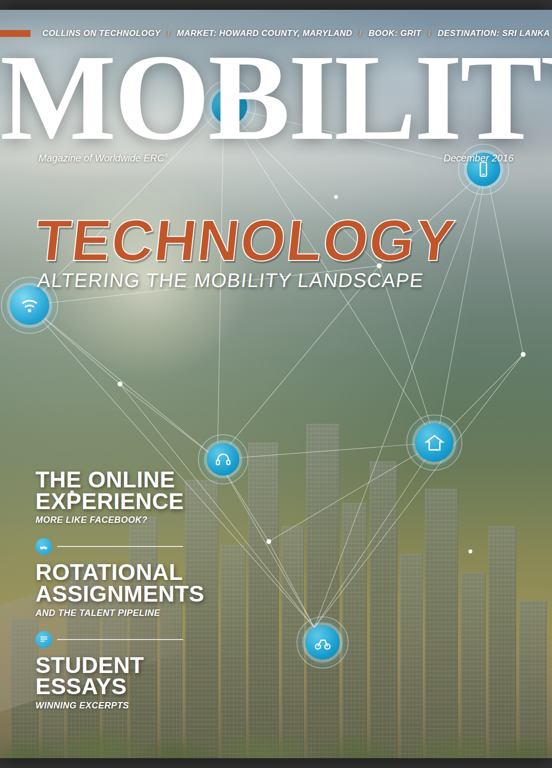COLLINS ON TECHNOLOGY/MARKET: HOWARD COUNTY, MARYLAND/BOOK: GRIT/DESTINATION: SRI LANKA
MOBILITYTM
Magazine of Worldwide ERC®
December 2016
TECHNOLOGY
ALTERING THE MOBILITY LANDSCAPE
The Online
Experience
More like Facebook?
Rotational
Assignments
And the talent pipeline
Student
Essays
Winning excerpts